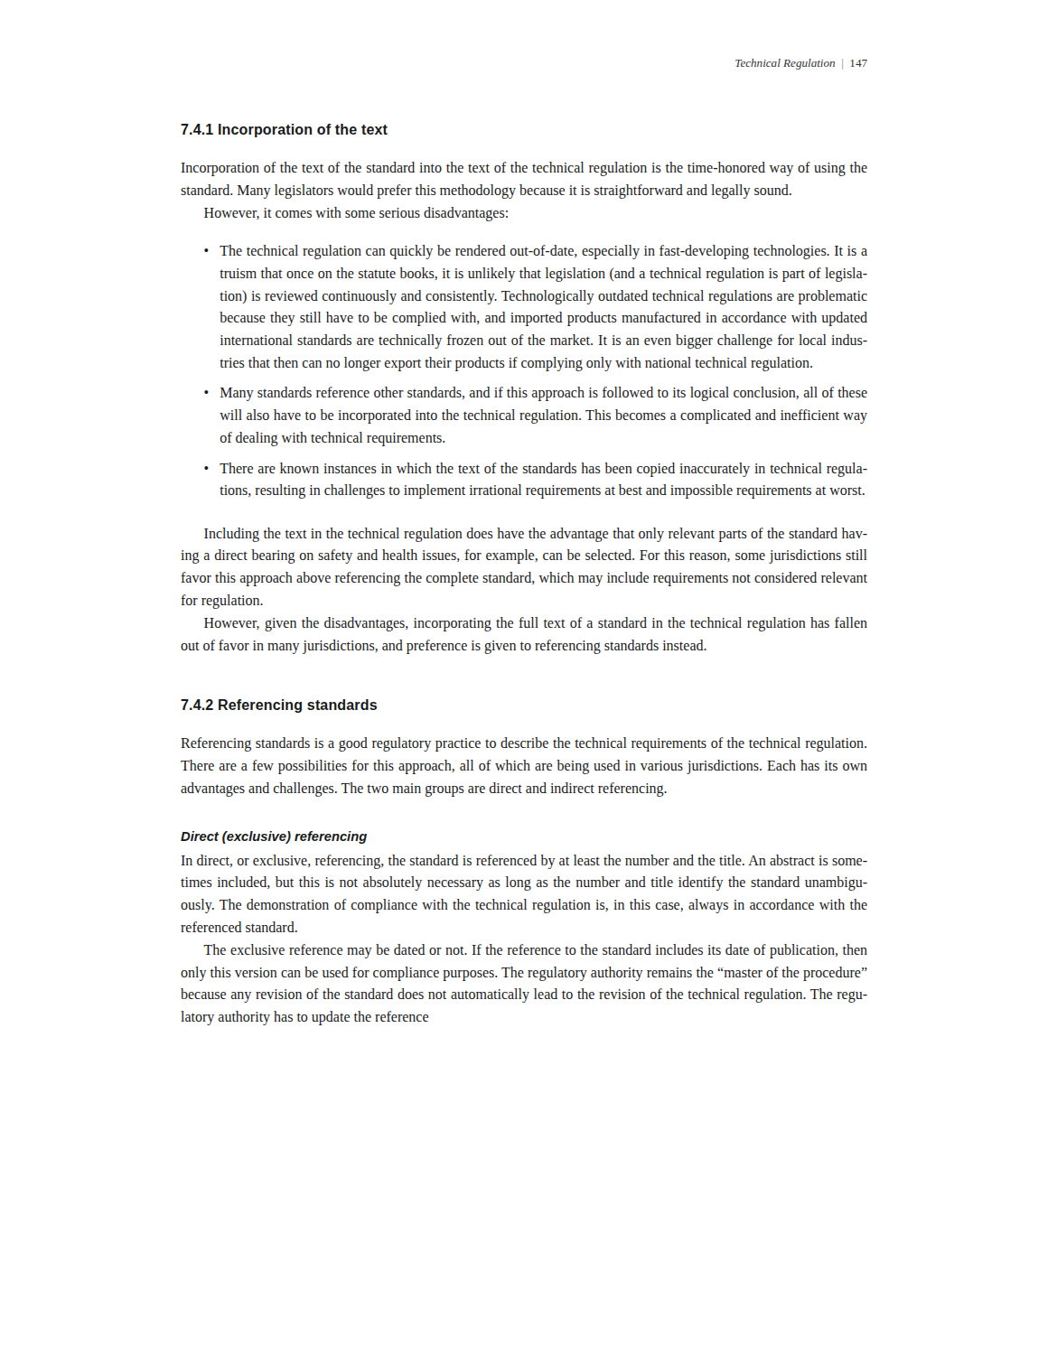Technical Regulation|147
7.4.1 Incorporation of the text
Incorporation of the text of the standard into the text of the technical regulation is the time-honored way of using the standard. Many legislators would prefer this methodology because it is straightforward and legally sound.
However, it comes with some serious disadvantages:
The technical regulation can quickly be rendered out-of-date, especially in fast-developing technologies. It is a truism that once on the statute books, it is unlikely that legislation (and a technical regulation is part of legislation) is reviewed continuously and consistently. Technologically outdated technical regulations are problematic because they still have to be complied with, and imported products manufactured in accordance with updated international standards are technically frozen out of the market. It is an even bigger challenge for local industries that then can no longer export their products if complying only with national technical regulation.
Many standards reference other standards, and if this approach is followed to its logical conclusion, all of these will also have to be incorporated into the technical regulation. This becomes a complicated and inefficient way of dealing with technical requirements.
There are known instances in which the text of the standards has been copied inaccurately in technical regulations, resulting in challenges to implement irrational requirements at best and impossible requirements at worst.
Including the text in the technical regulation does have the advantage that only relevant parts of the standard having a direct bearing on safety and health issues, for example, can be selected. For this reason, some jurisdictions still favor this approach above referencing the complete standard, which may include requirements not considered relevant for regulation.
However, given the disadvantages, incorporating the full text of a standard in the technical regulation has fallen out of favor in many jurisdictions, and preference is given to referencing standards instead.
7.4.2 Referencing standards
Referencing standards is a good regulatory practice to describe the technical requirements of the technical regulation. There are a few possibilities for this approach, all of which are being used in various jurisdictions. Each has its own advantages and challenges. The two main groups are direct and indirect referencing.
Direct (exclusive) referencing
In direct, or exclusive, referencing, the standard is referenced by at least the number and the title. An abstract is sometimes included, but this is not absolutely necessary as long as the number and title identify the standard unambiguously. The demonstration of compliance with the technical regulation is, in this case, always in accordance with the referenced standard.
The exclusive reference may be dated or not. If the reference to the standard includes its date of publication, then only this version can be used for compliance purposes. The regulatory authority remains the “master of the procedure” because any revision of the standard does not automatically lead to the revision of the technical regulation. The regulatory authority has to update the reference